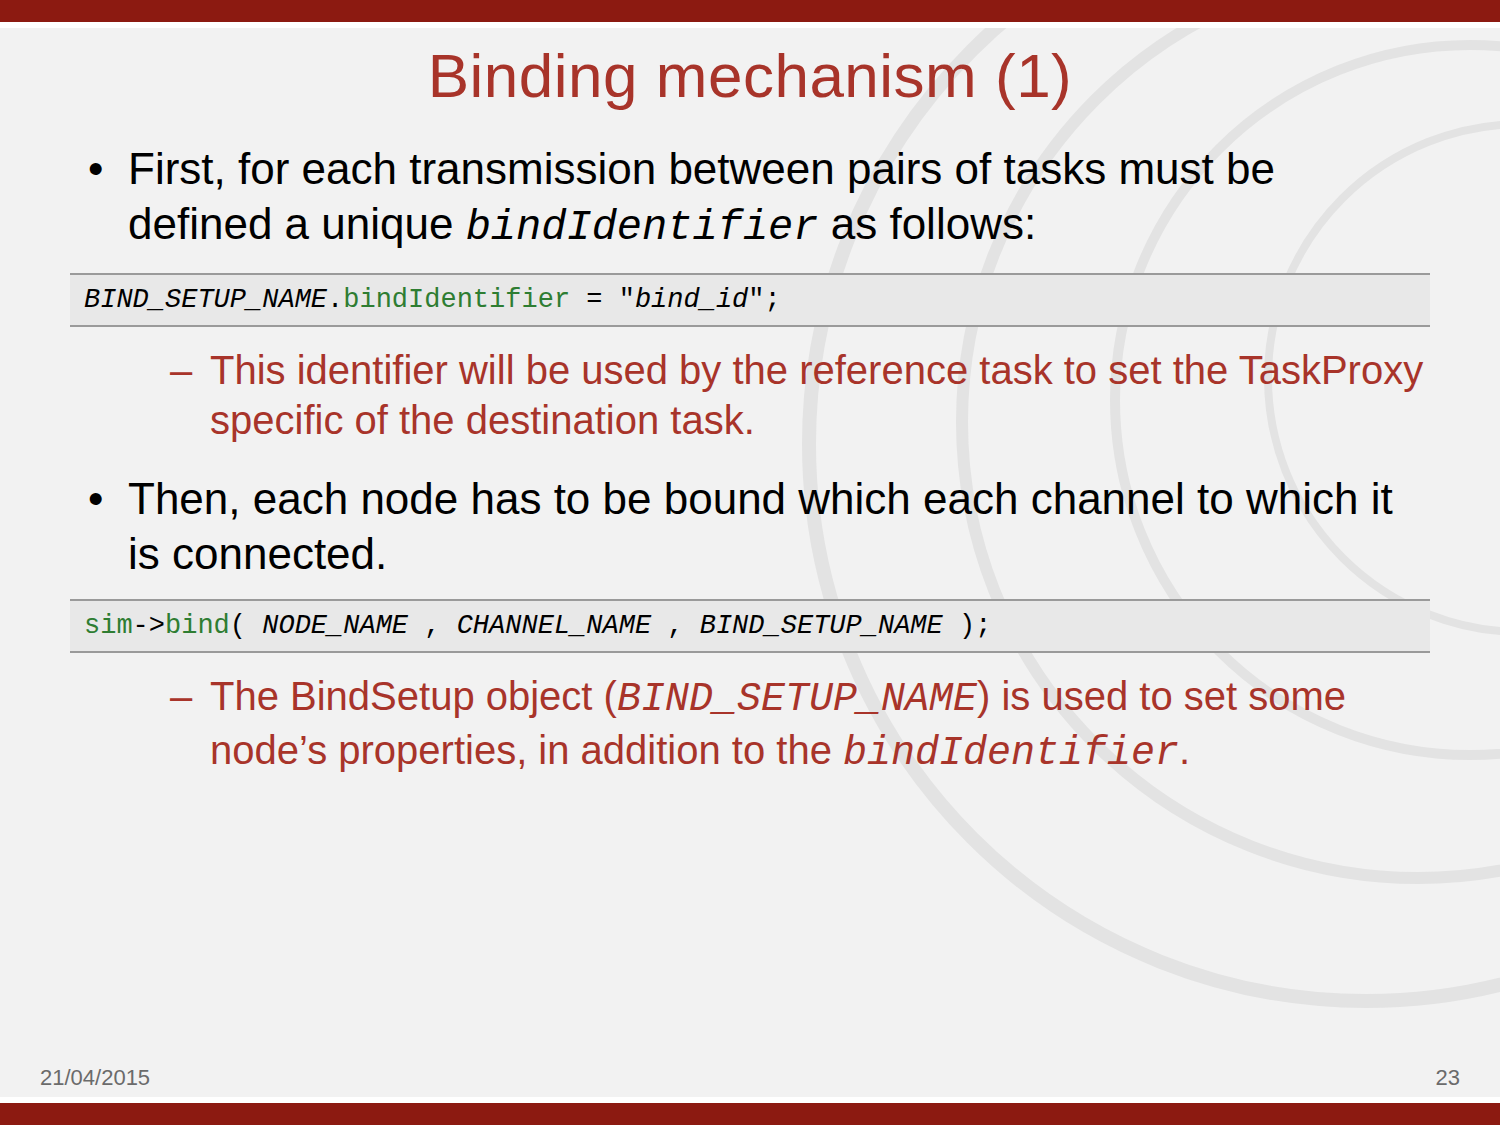Binding mechanism (1)
First, for each transmission between pairs of tasks must be defined a unique bindIdentifier as follows:
BIND_SETUP_NAME.bindIdentifier = "bind_id";
This identifier will be used by the reference task to set the TaskProxy specific of the destination task.
Then, each node has to be bound which each channel to which it is connected.
sim->bind( NODE_NAME , CHANNEL_NAME , BIND_SETUP_NAME );
The BindSetup object (BIND_SETUP_NAME) is used to set some node’s properties, in addition to the bindIdentifier.
21/04/2015 23